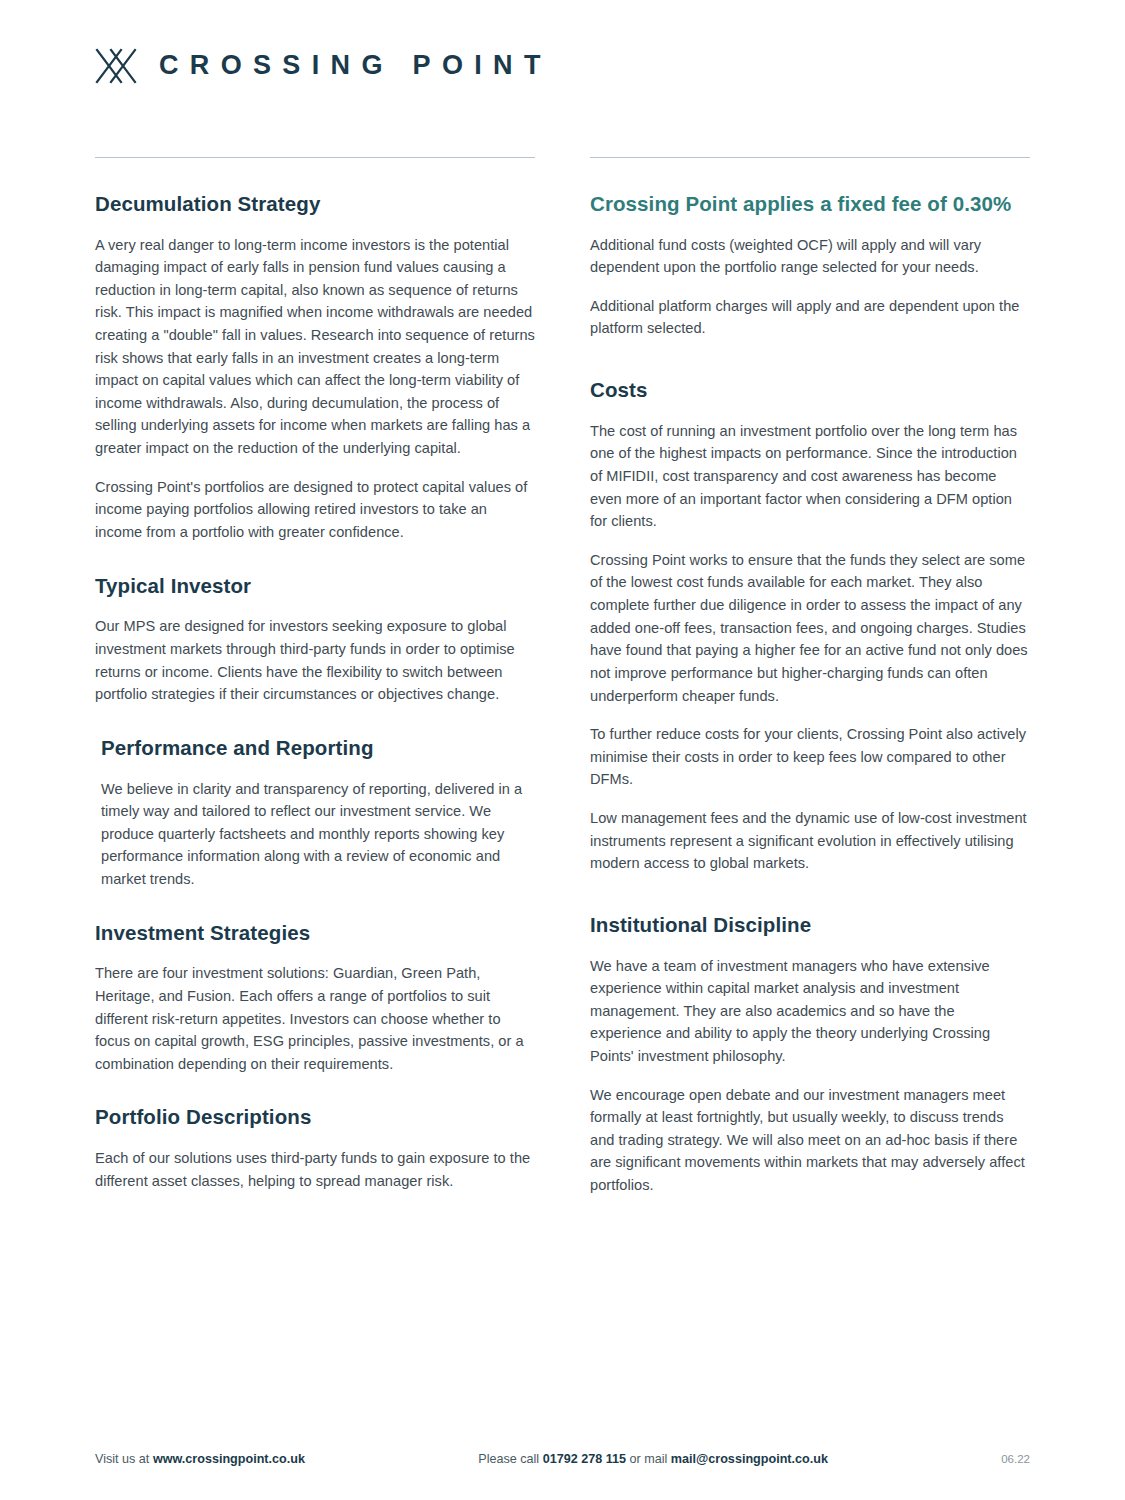CROSSING POINT
Decumulation Strategy
A very real danger to long-term income investors is the potential damaging impact of early falls in pension fund values causing a reduction in long-term capital, also known as sequence of returns risk. This impact is magnified when income withdrawals are needed creating a "double" fall in values. Research into sequence of returns risk shows that early falls in an investment creates a long-term impact on capital values which can affect the long-term viability of income withdrawals. Also, during decumulation, the process of selling underlying assets for income when markets are falling has a greater impact on the reduction of the underlying capital.
Crossing Point's portfolios are designed to protect capital values of income paying portfolios allowing retired investors to take an income from a portfolio with greater confidence.
Typical Investor
Our MPS are designed for investors seeking exposure to global investment markets through third-party funds in order to optimise returns or income. Clients have the flexibility to switch between portfolio strategies if their circumstances or objectives change.
Performance and Reporting
We believe in clarity and transparency of reporting, delivered in a timely way and tailored to reflect our investment service. We produce quarterly factsheets and monthly reports showing key performance information along with a review of economic and market trends.
Investment Strategies
There are four investment solutions: Guardian, Green Path, Heritage, and Fusion. Each offers a range of portfolios to suit different risk-return appetites. Investors can choose whether to focus on capital growth, ESG principles, passive investments, or a combination depending on their requirements.
Portfolio Descriptions
Each of our solutions uses third-party funds to gain exposure to the different asset classes, helping to spread manager risk.
Crossing Point applies a fixed fee of 0.30%
Additional fund costs (weighted OCF) will apply and will vary dependent upon the portfolio range selected for your needs.
Additional platform charges will apply and are dependent upon the platform selected.
Costs
The cost of running an investment portfolio over the long term has one of the highest impacts on performance. Since the introduction of MIFIDII, cost transparency and cost awareness has become even more of an important factor when considering a DFM option for clients.
Crossing Point works to ensure that the funds they select are some of the lowest cost funds available for each market. They also complete further due diligence in order to assess the impact of any added one-off fees, transaction fees, and ongoing charges. Studies have found that paying a higher fee for an active fund not only does not improve performance but higher-charging funds can often underperform cheaper funds.
To further reduce costs for your clients, Crossing Point also actively minimise their costs in order to keep fees low compared to other DFMs.
Low management fees and the dynamic use of low-cost investment instruments represent a significant evolution in effectively utilising modern access to global markets.
Institutional Discipline
We have a team of investment managers who have extensive experience within capital market analysis and investment management. They are also academics and so have the experience and ability to apply the theory underlying Crossing Points' investment philosophy.
We encourage open debate and our investment managers meet formally at least fortnightly, but usually weekly, to discuss trends and trading strategy. We will also meet on an ad-hoc basis if there are significant movements within markets that may adversely affect portfolios.
Visit us at www.crossingpoint.co.uk
Please call 01792 278 115 or mail mail@crossingpoint.co.uk
06.22